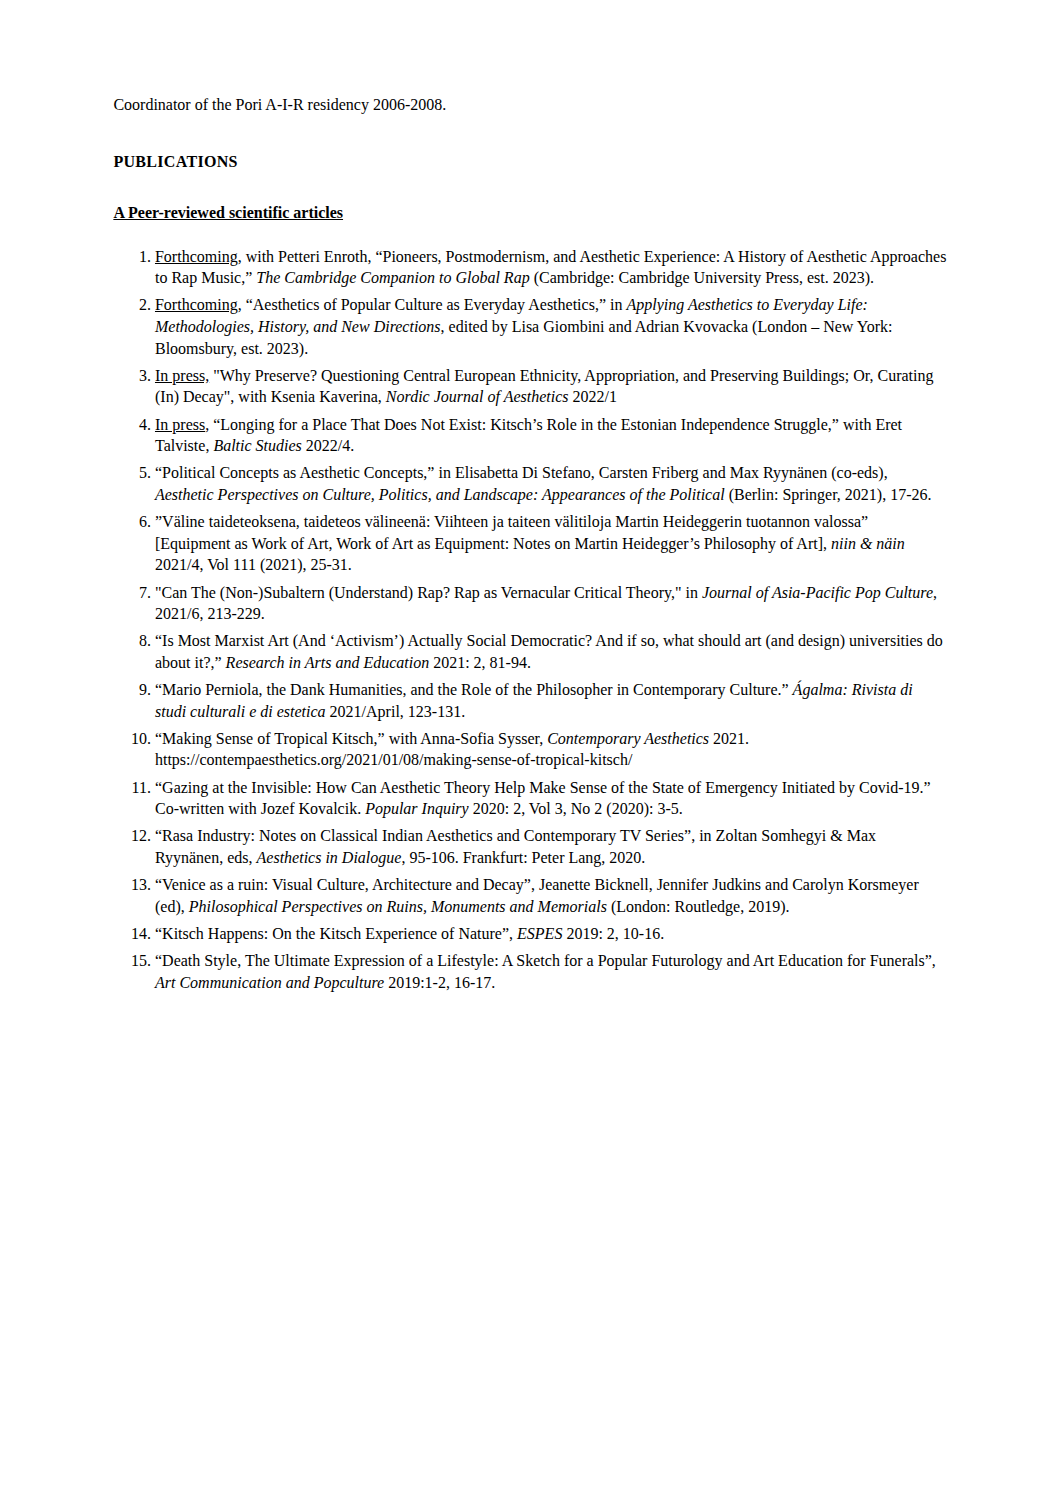Coordinator of the Pori A-I-R residency 2006-2008.
PUBLICATIONS
A Peer-reviewed scientific articles
Forthcoming, with Petteri Enroth, “Pioneers, Postmodernism, and Aesthetic Experience: A History of Aesthetic Approaches to Rap Music,” The Cambridge Companion to Global Rap (Cambridge: Cambridge University Press, est. 2023).
Forthcoming, “Aesthetics of Popular Culture as Everyday Aesthetics,” in Applying Aesthetics to Everyday Life: Methodologies, History, and New Directions, edited by Lisa Giombini and Adrian Kvovacka (London – New York: Bloomsbury, est. 2023).
In press, "Why Preserve? Questioning Central European Ethnicity, Appropriation, and Preserving Buildings; Or, Curating (In) Decay", with Ksenia Kaverina, Nordic Journal of Aesthetics 2022/1
In press, “Longing for a Place That Does Not Exist: Kitsch’s Role in the Estonian Independence Struggle,” with Eret Talviste, Baltic Studies 2022/4.
“Political Concepts as Aesthetic Concepts,” in Elisabetta Di Stefano, Carsten Friberg and Max Ryynänen (co-eds), Aesthetic Perspectives on Culture, Politics, and Landscape: Appearances of the Political (Berlin: Springer, 2021), 17-26.
”Väline taideteoksena, taideteos välineenä: Viihteen ja taiteen välitiloja Martin Heideggerin tuotannon valossa” [Equipment as Work of Art, Work of Art as Equipment: Notes on Martin Heidegger’s Philosophy of Art], niin & näin 2021/4, Vol 111 (2021), 25-31.
"Can The (Non-)Subaltern (Understand) Rap? Rap as Vernacular Critical Theory," in Journal of Asia-Pacific Pop Culture, 2021/6, 213-229.
“Is Most Marxist Art (And ‘Activism’) Actually Social Democratic? And if so, what should art (and design) universities do about it?,” Research in Arts and Education 2021: 2, 81-94.
“Mario Perniola, the Dank Humanities, and the Role of the Philosopher in Contemporary Culture.” Ágalma: Rivista di studi culturali e di estetica 2021/April, 123-131.
“Making Sense of Tropical Kitsch,” with Anna-Sofia Sysser, Contemporary Aesthetics 2021. https://contempaesthetics.org/2021/01/08/making-sense-of-tropical-kitsch/
“Gazing at the Invisible: How Can Aesthetic Theory Help Make Sense of the State of Emergency Initiated by Covid-19.” Co-written with Jozef Kovalcik. Popular Inquiry 2020: 2, Vol 3, No 2 (2020): 3-5.
“Rasa Industry: Notes on Classical Indian Aesthetics and Contemporary TV Series”, in Zoltan Somhegyi & Max Ryynänen, eds, Aesthetics in Dialogue, 95-106. Frankfurt: Peter Lang, 2020.
“Venice as a ruin: Visual Culture, Architecture and Decay”, Jeanette Bicknell, Jennifer Judkins and Carolyn Korsmeyer (ed), Philosophical Perspectives on Ruins, Monuments and Memorials (London: Routledge, 2019).
“Kitsch Happens: On the Kitsch Experience of Nature”, ESPES 2019: 2, 10-16.
“Death Style, The Ultimate Expression of a Lifestyle: A Sketch for a Popular Futurology and Art Education for Funerals”, Art Communication and Popculture 2019:1-2, 16-17.